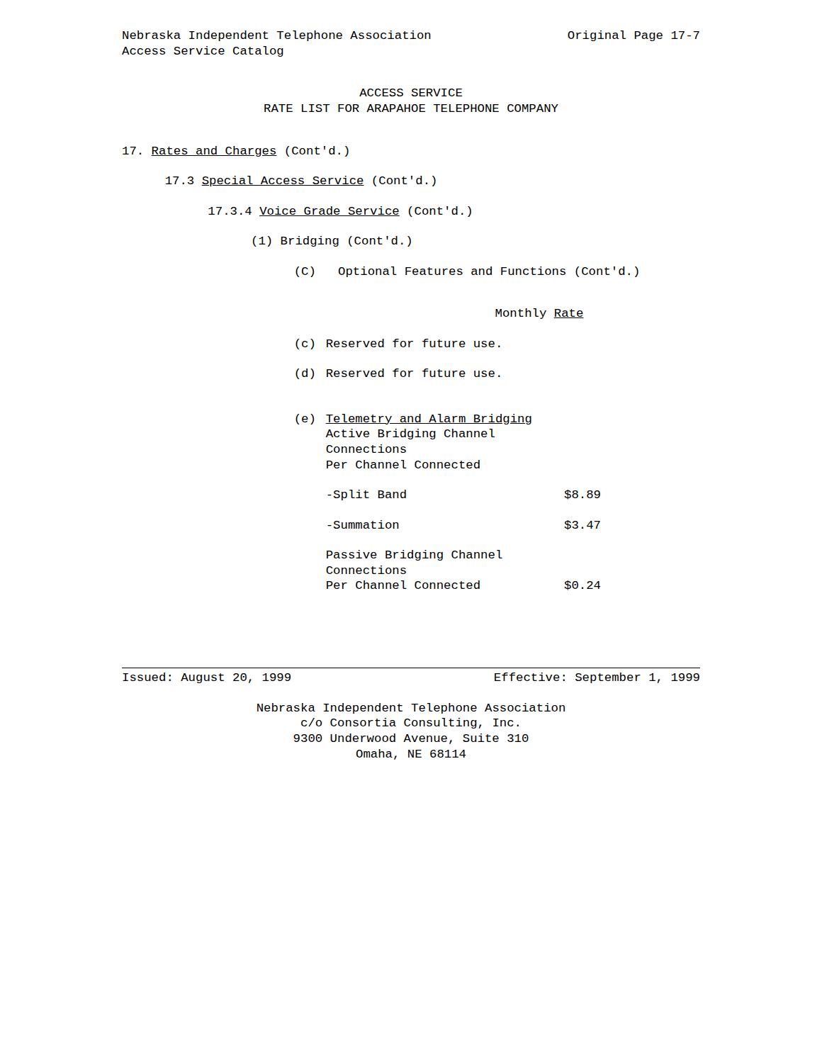Nebraska Independent Telephone Association Access Service Catalog
Original Page 17-7
ACCESS SERVICE RATE LIST FOR ARAPAHOE TELEPHONE COMPANY
17. Rates and Charges (Cont'd.)
17.3 Special Access Service (Cont'd.)
17.3.4 Voice Grade Service (Cont'd.)
(1) Bridging (Cont'd.)
(C) Optional Features and Functions (Cont'd.)
Monthly Rate
(c)
Reserved for future use.
(d)
Reserved for future use.
(e)
Telemetry and Alarm Bridging
Active Bridging Channel
Connections
Per Channel Connected
-Split Band
$8.89
-Summation
$3.47
Passive Bridging Channel
Connections
Per Channel Connected
$0.24
Issued: August 20, 1999 Effective: September 1, 1999
Nebraska Independent Telephone Association c/o Consortia Consulting, Inc. 9300 Underwood Avenue, Suite 310 Omaha, NE 68114